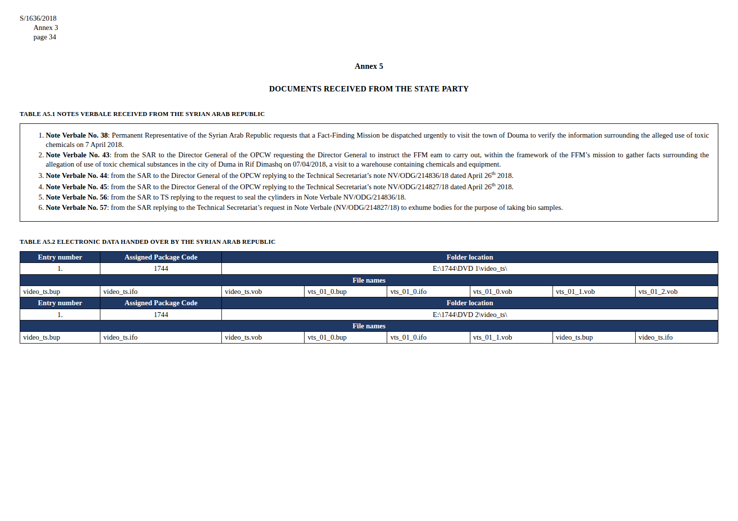S/1636/2018
Annex 3
page 34
Annex 5
DOCUMENTS RECEIVED FROM THE STATE PARTY
Table A5.1 Notes Verbale received from the Syrian Arab Republic
Note Verbale No. 38: Permanent Representative of the Syrian Arab Republic requests that a Fact-Finding Mission be dispatched urgently to visit the town of Douma to verify the information surrounding the alleged use of toxic chemicals on 7 April 2018.
Note Verbale No. 43: from the SAR to the Director General of the OPCW requesting the Director General to instruct the FFM eam to carry out, within the framework of the FFM’s mission to gather facts surrounding the allegation of use of toxic chemical substances in the city of Duma in Rif Dimashq on 07/04/2018, a visit to a warehouse containing chemicals and equipment.
Note Verbale No. 44: from the SAR to the Director General of the OPCW replying to the Technical Secretariat’s note NV/ODG/214836/18 dated April 26th 2018.
Note Verbale No. 45: from the SAR to the Director General of the OPCW replying to the Technical Secretariat’s note NV/ODG/214827/18 dated April 26th 2018.
Note Verbale No. 56: from the SAR to TS replying to the request to seal the cylinders in Note Verbale NV/ODG/214836/18.
Note Verbale No. 57: from the SAR replying to the Technical Secretariat’s request in Note Verbale (NV/ODG/214827/18) to exhume bodies for the purpose of taking bio samples.
Table A5.2 Electronic data handed over by the Syrian Arab Republic
| Entry number | Assigned Package Code | Folder location |
| --- | --- | --- |
| 1. | 1744 | E:\1744\DVD 1\video_ts\ |
| File names |
| video_ts.bup | video_ts.ifo | video_ts.vob | vts_01_0.bup | vts_01_0.ifo | vts_01_0.vob | vts_01_1.vob | vts_01_2.vob |
| Entry number | Assigned Package Code | Folder location |
| 1. | 1744 | E:\1744\DVD 2\video_ts\ |
| File names |
| video_ts.bup | video_ts.ifo | video_ts.vob | vts_01_0.bup | vts_01_0.ifo | vts_01_1.vob | video_ts.bup | video_ts.ifo |